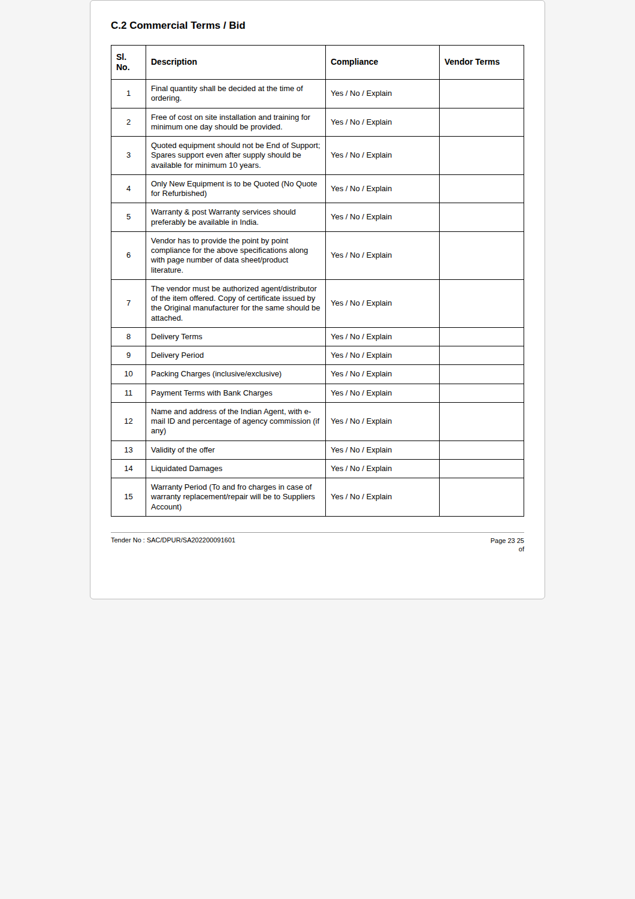C.2 Commercial Terms / Bid
| Sl. No. | Description | Compliance | Vendor Terms |
| --- | --- | --- | --- |
| 1 | Final quantity shall be decided at the time of ordering. | Yes / No / Explain | |
| 2 | Free of cost on site installation and training for minimum one day should be provided. | Yes / No / Explain | |
| 3 | Quoted equipment should not be End of Support; Spares support even after supply should be available for minimum 10 years. | Yes / No / Explain | |
| 4 | Only New Equipment is to be Quoted (No Quote for Refurbished) | Yes / No / Explain | |
| 5 | Warranty & post Warranty services should preferably be available in India. | Yes / No / Explain | |
| 6 | Vendor has to provide the point by point compliance for the above specifications along with page number of data sheet/product literature. | Yes / No / Explain | |
| 7 | The vendor must be authorized agent/distributor of the item offered. Copy of certificate issued by the Original manufacturer for the same should be attached. | Yes / No / Explain | |
| 8 | Delivery Terms | Yes / No / Explain | |
| 9 | Delivery Period | Yes / No / Explain | |
| 10 | Packing Charges (inclusive/exclusive) | Yes / No / Explain | |
| 11 | Payment Terms with Bank Charges | Yes / No / Explain | |
| 12 | Name and address of the Indian Agent, with e-mail ID and percentage of agency commission (if any) | Yes / No / Explain | |
| 13 | Validity of the offer | Yes / No / Explain | |
| 14 | Liquidated Damages | Yes / No / Explain | |
| 15 | Warranty Period (To and fro charges in case of warranty replacement/repair will be to Suppliers Account) | Yes / No / Explain | |
Tender No : SAC/DPUR/SA202200091601
Page 23 25
of